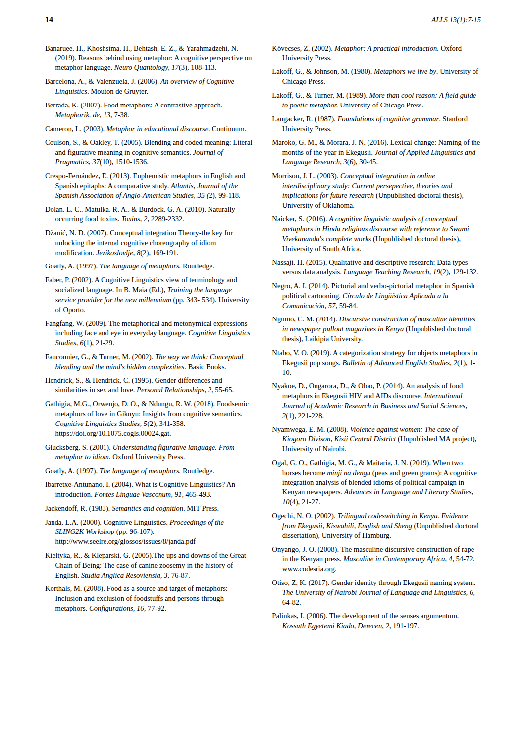14 ALLS 13(1):7-15
Banaruee, H., Khoshsima, H., Behtash, E. Z., & Yarahmadzehi, N. (2019). Reasons behind using metaphor: A cognitive perspective on metaphor language. Neuro Quantology, 17(3), 108-113.
Barcelona, A., & Valenzuela, J. (2006). An overview of Cognitive Linguistics. Mouton de Gruyter.
Berrada, K. (2007). Food metaphors: A contrastive approach. Metaphorik. de, 13, 7-38.
Cameron, L. (2003). Metaphor in educational discourse. Continuum.
Coulson, S., & Oakley, T. (2005). Blending and coded meaning: Literal and figurative meaning in cognitive semantics. Journal of Pragmatics, 37(10), 1510-1536.
Crespo-Fernández, E. (2013). Euphemistic metaphors in English and Spanish epitaphs: A comparative study. Atlantis, Journal of the Spanish Association of Anglo-American Studies, 35 (2), 99-118.
Dolan, L. C., Matulka, R. A., & Burdock, G. A. (2010). Naturally occurring food toxins. Toxins, 2, 2289-2332.
Džanić, N. D. (2007). Conceptual integration Theory-the key for unlocking the internal cognitive choreography of idiom modification. Jezikoslovlje, 8(2), 169-191.
Goatly, A. (1997). The language of metaphors. Routledge.
Faber, P. (2002). A Cognitive Linguistics view of terminology and socialized language. In B. Maia (Ed.), Training the language service provider for the new millennium (pp. 343- 534). University of Oporto.
Fangfang, W. (2009). The metaphorical and metonymical expressions including face and eye in everyday language. Cognitive Linguistics Studies, 6(1), 21-29.
Fauconnier, G., & Turner, M. (2002). The way we think: Conceptual blending and the mind's hidden complexities. Basic Books.
Hendrick, S., & Hendrick, C. (1995). Gender differences and similarities in sex and love. Personal Relationships, 2, 55-65.
Gathigia, M.G., Orwenjo, D. O., & Ndungu, R. W. (2018). Foodsemic metaphors of love in Gikuyu: Insights from cognitive semantics. Cognitive Linguistics Studies, 5(2), 341-358. https://doi.org/10.1075.cogls.00024.gat.
Glucksberg, S. (2001). Understanding figurative language. From metaphor to idiom. Oxford University Press.
Goatly, A. (1997). The language of metaphors. Routledge.
Ibarretxe-Antunano, I. (2004). What is Cognitive Linguistics? An introduction. Fontes Linguae Vasconum, 91, 465-493.
Jackendoff, R. (1983). Semantics and cognition. MIT Press.
Janda, L.A. (2000). Cognitive Linguistics. Proceedings of the SLING2K Workshop (pp. 96-107). http://www.seelre.org/glossos/issues/8/janda.pdf
Kieltyka, R., & Kleparski, G. (2005).The ups and downs of the Great Chain of Being: The case of canine zoosemy in the history of English. Studia Anglica Resoviensia, 3, 76-87.
Korthals, M. (2008). Food as a source and target of metaphors: Inclusion and exclusion of foodstuffs and persons through metaphors. Configurations, 16, 77-92.
Kövecses, Z. (2002). Metaphor: A practical introduction. Oxford University Press.
Lakoff, G., & Johnson, M. (1980). Metaphors we live by. University of Chicago Press.
Lakoff, G., & Turner, M. (1989). More than cool reason: A field guide to poetic metaphor. University of Chicago Press.
Langacker, R. (1987). Foundations of cognitive grammar. Stanford University Press.
Maroko, G. M., & Morara, J. N. (2016). Lexical change: Naming of the months of the year in Ekegusii. Journal of Applied Linguistics and Language Research, 3(6), 30-45.
Morrison, J. L. (2003). Conceptual integration in online interdisciplinary study: Current persepective, theories and implications for future research (Unpublished doctoral thesis), University of Oklahoma.
Naicker, S. (2016). A cognitive linguistic analysis of conceptual metaphors in Hindu religious discourse with reference to Swami Vivekananda's complete works (Unpublished doctoral thesis), University of South Africa.
Nassaji, H. (2015). Qualitative and descriptive research: Data types versus data analysis. Language Teaching Research, 19(2), 129-132.
Negro, A. I. (2014). Pictorial and verbo-pictorial metaphor in Spanish political cartooning. Círculo de Lingüística Aplicada a la Comunicación, 57, 59-84.
Ngumo, C. M. (2014). Discursive construction of masculine identities in newspaper pullout magazines in Kenya (Unpublished doctoral thesis), Laikipia University.
Ntabo, V. O. (2019). A categorization strategy for objects metaphors in Ekegusii pop songs. Bulletin of Advanced English Studies, 2(1), 1-10.
Nyakoe, D., Ongarora, D., & Oloo, P. (2014). An analysis of food metaphors in Ekegusii HIV and AIDs discourse. International Journal of Academic Research in Business and Social Sciences, 2(1), 221-228.
Nyamwega, E. M. (2008). Violence against women: The case of Kiogoro Divison, Kisii Central District (Unpublished MA project), University of Nairobi.
Ogal, G. O., Gathigia, M. G., & Maitaria, J. N. (2019). When two horses become minji na dengu (peas and green grams): A cognitive integration analysis of blended idioms of political campaign in Kenyan newspapers. Advances in Language and Literary Studies, 10(4), 21-27.
Ogechi, N. O. (2002). Trilingual codeswitching in Kenya. Evidence from Ekegusii, Kiswahili, English and Sheng (Unpublished doctoral dissertation), University of Hamburg.
Onyango, J. O. (2008). The masculine discursive construction of rape in the Kenyan press. Masculine in Contemporary Africa, 4, 54-72. www.codesria.org.
Otiso, Z. K. (2017). Gender identity through Ekegusii naming system. The University of Nairobi Journal of Language and Linguistics, 6, 64-82.
Palinkas, I. (2006). The development of the senses argumentum. Kossuth Egyetemi Kiado, Derecen, 2, 191-197.